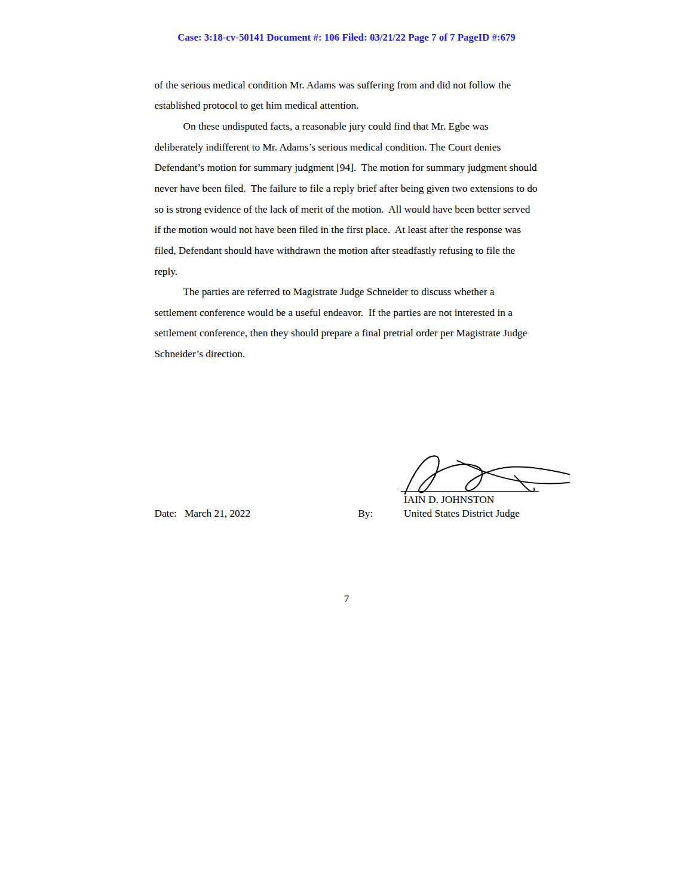Case: 3:18-cv-50141 Document #: 106 Filed: 03/21/22 Page 7 of 7 PageID #:679
of the serious medical condition Mr. Adams was suffering from and did not follow the established protocol to get him medical attention.
On these undisputed facts, a reasonable jury could find that Mr. Egbe was deliberately indifferent to Mr. Adams’s serious medical condition. The Court denies Defendant’s motion for summary judgment [94]. The motion for summary judgment should never have been filed. The failure to file a reply brief after being given two extensions to do so is strong evidence of the lack of merit of the motion. All would have been better served if the motion would not have been filed in the first place. At least after the response was filed, Defendant should have withdrawn the motion after steadfastly refusing to file the reply.
The parties are referred to Magistrate Judge Schneider to discuss whether a settlement conference would be a useful endeavor. If the parties are not interested in a settlement conference, then they should prepare a final pretrial order per Magistrate Judge Schneider’s direction.
Date: March 21, 2022
By:
IAIN D. JOHNSTON
United States District Judge
7